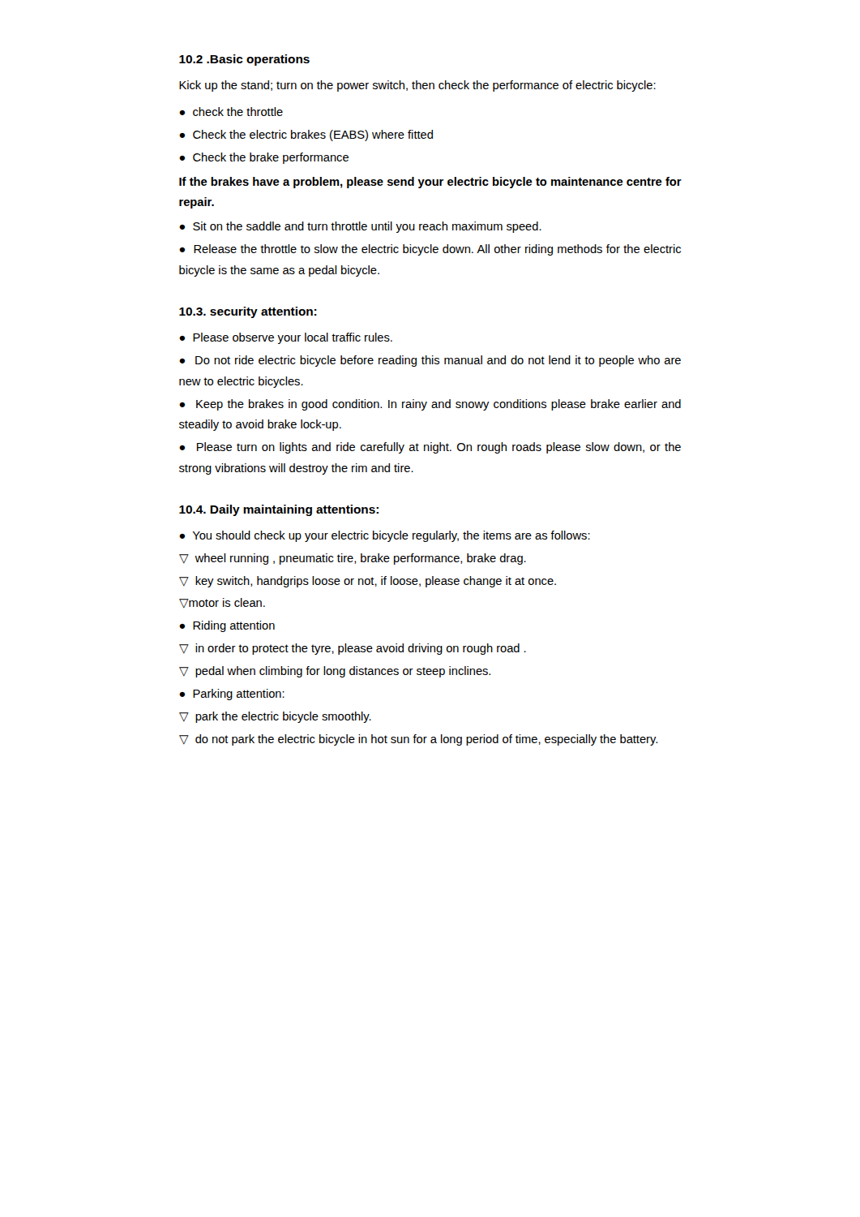10.2 .Basic operations
Kick up the stand; turn on the power switch, then check the performance of electric bicycle:
● check the throttle
● Check the electric brakes (EABS) where fitted
● Check the brake performance
If the brakes have a problem, please send your electric bicycle to maintenance centre for repair.
● Sit on the saddle and turn throttle until you reach maximum speed.
● Release the throttle to slow the electric bicycle down. All other riding methods for the electric bicycle is the same as a pedal bicycle.
10.3. security attention:
● Please observe your local traffic rules.
● Do not ride electric bicycle before reading this manual and do not lend it to people who are new to electric bicycles.
● Keep the brakes in good condition. In rainy and snowy conditions please brake earlier and steadily to avoid brake lock-up.
● Please turn on lights and ride carefully at night. On rough roads please slow down, or the strong vibrations will destroy the rim and tire.
10.4. Daily maintaining attentions:
● You should check up your electric bicycle regularly, the items are as follows:
▽ wheel running , pneumatic tire, brake performance, brake drag.
▽ key switch, handgrips loose or not, if loose, please change it at once.
▽motor is clean.
● Riding attention
▽ in order to protect the tyre, please avoid driving on rough road .
▽ pedal when climbing for long distances or steep inclines.
● Parking attention:
▽ park the electric bicycle smoothly.
▽ do not park the electric bicycle in hot sun for a long period of time, especially the battery.